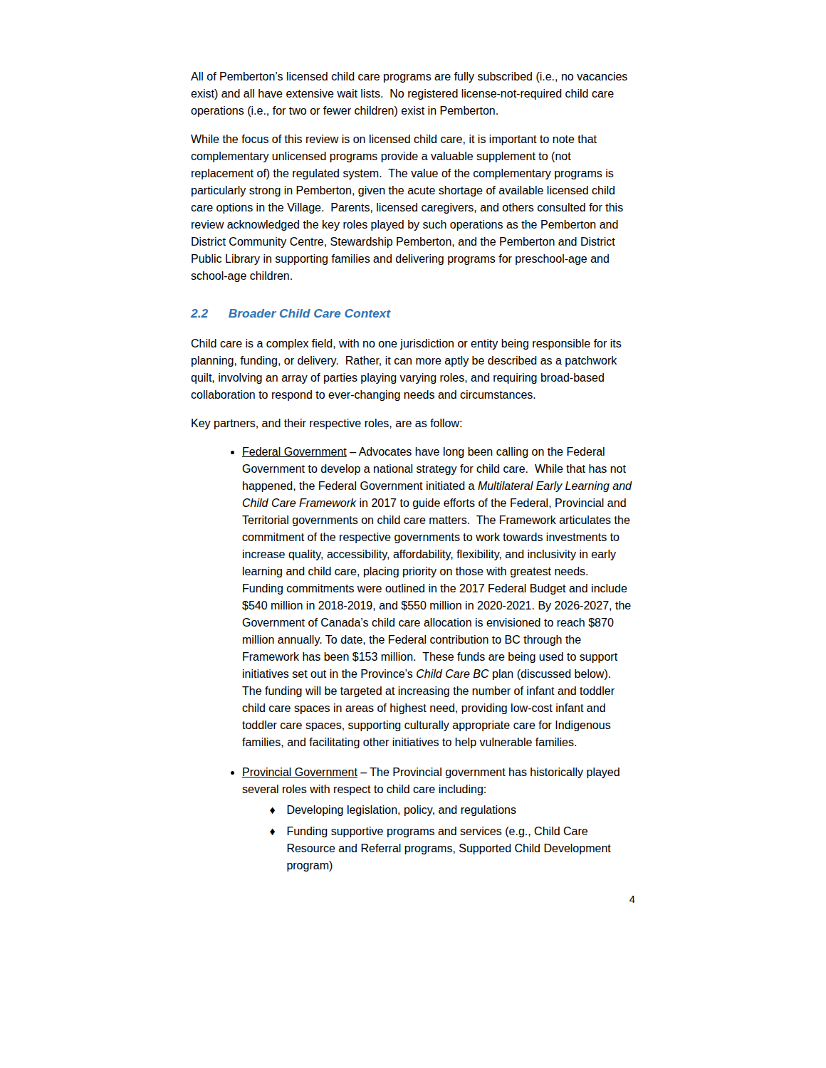All of Pemberton’s licensed child care programs are fully subscribed (i.e., no vacancies exist) and all have extensive wait lists. No registered license-not-required child care operations (i.e., for two or fewer children) exist in Pemberton.
While the focus of this review is on licensed child care, it is important to note that complementary unlicensed programs provide a valuable supplement to (not replacement of) the regulated system. The value of the complementary programs is particularly strong in Pemberton, given the acute shortage of available licensed child care options in the Village. Parents, licensed caregivers, and others consulted for this review acknowledged the key roles played by such operations as the Pemberton and District Community Centre, Stewardship Pemberton, and the Pemberton and District Public Library in supporting families and delivering programs for preschool-age and school-age children.
2.2 Broader Child Care Context
Child care is a complex field, with no one jurisdiction or entity being responsible for its planning, funding, or delivery. Rather, it can more aptly be described as a patchwork quilt, involving an array of parties playing varying roles, and requiring broad-based collaboration to respond to ever-changing needs and circumstances.
Key partners, and their respective roles, are as follow:
Federal Government – Advocates have long been calling on the Federal Government to develop a national strategy for child care. While that has not happened, the Federal Government initiated a Multilateral Early Learning and Child Care Framework in 2017 to guide efforts of the Federal, Provincial and Territorial governments on child care matters. The Framework articulates the commitment of the respective governments to work towards investments to increase quality, accessibility, affordability, flexibility, and inclusivity in early learning and child care, placing priority on those with greatest needs. Funding commitments were outlined in the 2017 Federal Budget and include $540 million in 2018-2019, and $550 million in 2020-2021. By 2026-2027, the Government of Canada’s child care allocation is envisioned to reach $870 million annually. To date, the Federal contribution to BC through the Framework has been $153 million. These funds are being used to support initiatives set out in the Province’s Child Care BC plan (discussed below). The funding will be targeted at increasing the number of infant and toddler child care spaces in areas of highest need, providing low-cost infant and toddler care spaces, supporting culturally appropriate care for Indigenous families, and facilitating other initiatives to help vulnerable families.
Provincial Government – The Provincial government has historically played several roles with respect to child care including:
Developing legislation, policy, and regulations
Funding supportive programs and services (e.g., Child Care Resource and Referral programs, Supported Child Development program)
4